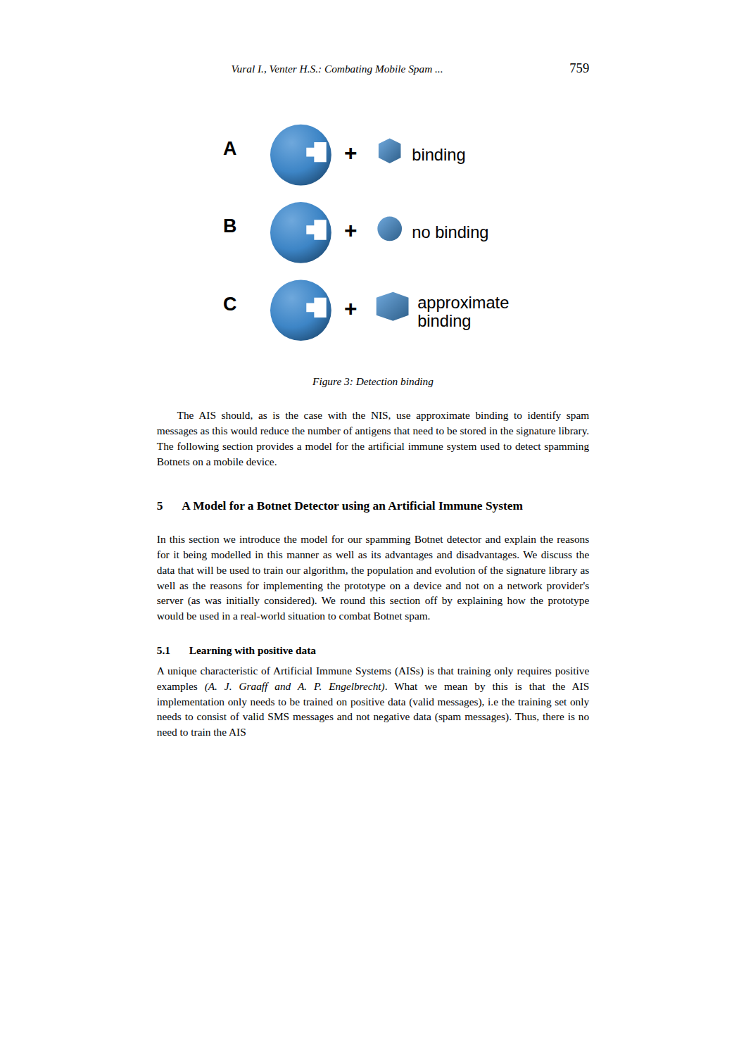Vural I., Venter H.S.: Combating Mobile Spam ...
759
Figure 3: Detection binding
The AIS should, as is the case with the NIS, use approximate binding to identify spam messages as this would reduce the number of antigens that need to be stored in the signature library. The following section provides a model for the artificial immune system used to detect spamming Botnets on a mobile device.
5 A Model for a Botnet Detector using an Artificial Immune System
In this section we introduce the model for our spamming Botnet detector and explain the reasons for it being modelled in this manner as well as its advantages and disadvantages. We discuss the data that will be used to train our algorithm, the population and evolution of the signature library as well as the reasons for implementing the prototype on a device and not on a network provider's server (as was initially considered). We round this section off by explaining how the prototype would be used in a real-world situation to combat Botnet spam.
5.1 Learning with positive data
A unique characteristic of Artificial Immune Systems (AISs) is that training only requires positive examples (A. J. Graaff and A. P. Engelbrecht). What we mean by this is that the AIS implementation only needs to be trained on positive data (valid messages), i.e the training set only needs to consist of valid SMS messages and not negative data (spam messages). Thus, there is no need to train the AIS